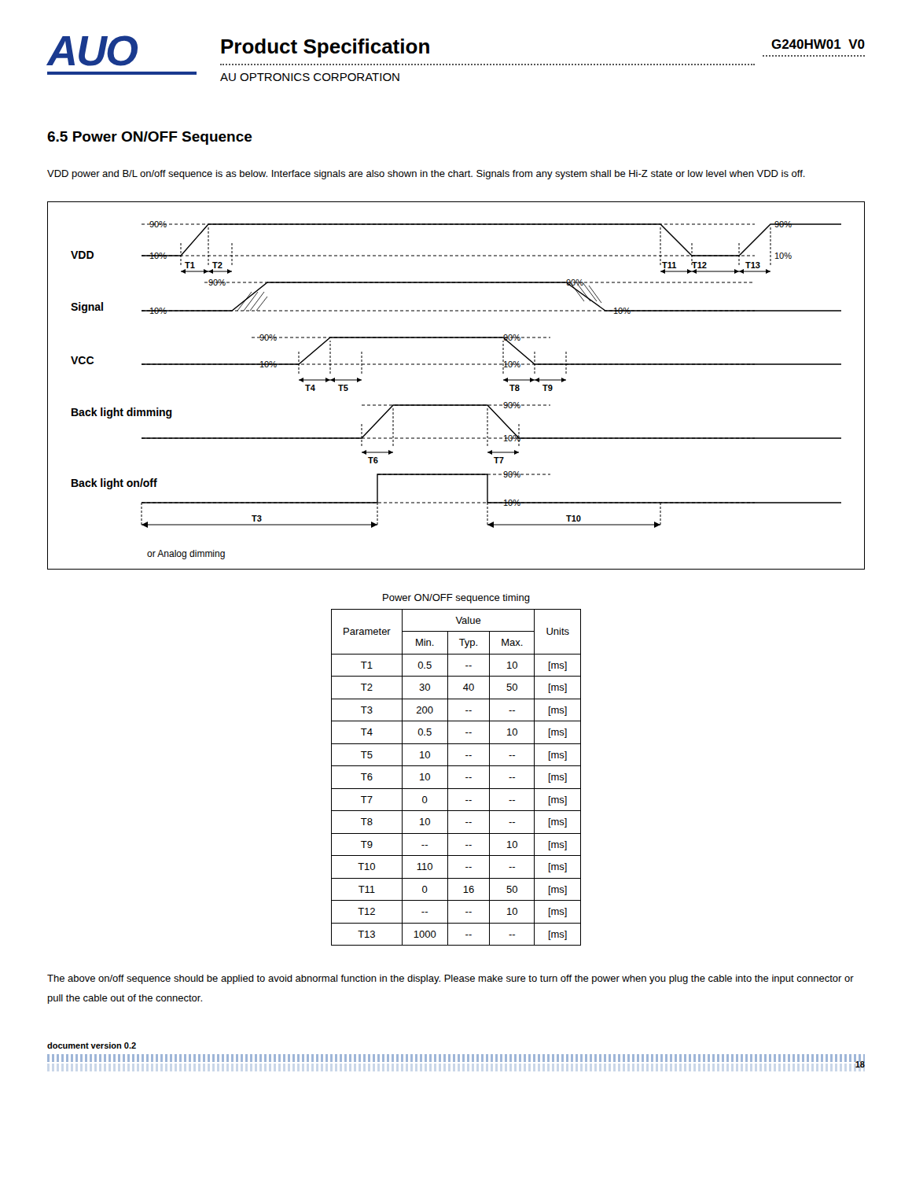AUO
Product Specification
AU OPTRONICS CORPORATION
G240HW01 V0
6.5 Power ON/OFF Sequence
VDD power and B/L on/off sequence is as below. Interface signals are also shown in the chart. Signals from any system shall be Hi-Z state or low level when VDD is off.
VDD 90% 10% 90% 10% T1 T2 T11 T12 T13 Signal 90% 10% 90% 10% VCC 90% 10% 90% 10% T4 T5 T8 T9 Back light dimming 90% 10% T6 T7 Back light on/off 90% 10% T3 T10
or Analog dimming
Power ON/OFF sequence timing
| Parameter | Value | Units |
| --- | --- | --- |
| Min. | Typ. | Max. |
| T1 | 0.5 | -- | 10 | [ms] |
| T2 | 30 | 40 | 50 | [ms] |
| T3 | 200 | -- | -- | [ms] |
| T4 | 0.5 | -- | 10 | [ms] |
| T5 | 10 | -- | -- | [ms] |
| T6 | 10 | -- | -- | [ms] |
| T7 | 0 | -- | -- | [ms] |
| T8 | 10 | -- | -- | [ms] |
| T9 | -- | -- | 10 | [ms] |
| T10 | 110 | -- | -- | [ms] |
| T11 | 0 | 16 | 50 | [ms] |
| T12 | -- | -- | 10 | [ms] |
| T13 | 1000 | -- | -- | [ms] |
The above on/off sequence should be applied to avoid abnormal function in the display. Please make sure to turn off the power when you plug the cable into the input connector or pull the cable out of the connector.
document version 0.2 18